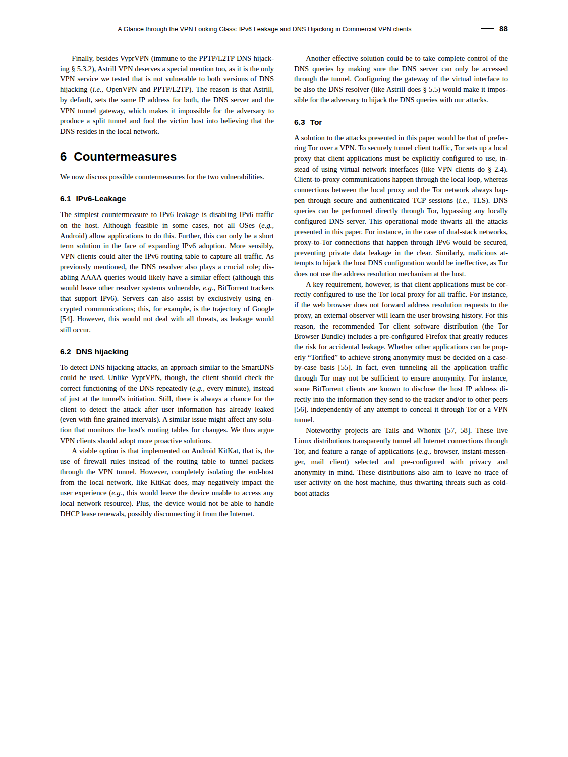A Glance through the VPN Looking Glass: IPv6 Leakage and DNS Hijacking in Commercial VPN clients
88
Finally, besides VyprVPN (immune to the PPTP/L2TP DNS hijacking § 5.3.2), Astrill VPN deserves a special mention too, as it is the only VPN service we tested that is not vulnerable to both versions of DNS hijacking (i.e., OpenVPN and PPTP/L2TP). The reason is that Astrill, by default, sets the same IP address for both, the DNS server and the VPN tunnel gateway, which makes it impossible for the adversary to produce a split tunnel and fool the victim host into believing that the DNS resides in the local network.
6 Countermeasures
We now discuss possible countermeasures for the two vulnerabilities.
6.1 IPv6-Leakage
The simplest countermeasure to IPv6 leakage is disabling IPv6 traffic on the host. Although feasible in some cases, not all OSes (e.g., Android) allow applications to do this. Further, this can only be a short term solution in the face of expanding IPv6 adoption. More sensibly, VPN clients could alter the IPv6 routing table to capture all traffic. As previously mentioned, the DNS resolver also plays a crucial role; disabling AAAA queries would likely have a similar effect (although this would leave other resolver systems vulnerable, e.g., BitTorrent trackers that support IPv6). Servers can also assist by exclusively using encrypted communications; this, for example, is the trajectory of Google [54]. However, this would not deal with all threats, as leakage would still occur.
6.2 DNS hijacking
To detect DNS hijacking attacks, an approach similar to the SmartDNS could be used. Unlike VyprVPN, though, the client should check the correct functioning of the DNS repeatedly (e.g., every minute), instead of just at the tunnel's initiation. Still, there is always a chance for the client to detect the attack after user information has already leaked (even with fine grained intervals). A similar issue might affect any solution that monitors the host's routing tables for changes. We thus argue VPN clients should adopt more proactive solutions.
A viable option is that implemented on Android KitKat, that is, the use of firewall rules instead of the routing table to tunnel packets through the VPN tunnel. However, completely isolating the end-host from the local network, like KitKat does, may negatively impact the user experience (e.g., this would leave the device unable to access any local network resource). Plus, the device would not be able to handle DHCP lease renewals, possibly disconnecting it from the Internet.
Another effective solution could be to take complete control of the DNS queries by making sure the DNS server can only be accessed through the tunnel. Configuring the gateway of the virtual interface to be also the DNS resolver (like Astrill does § 5.5) would make it impossible for the adversary to hijack the DNS queries with our attacks.
6.3 Tor
A solution to the attacks presented in this paper would be that of preferring Tor over a VPN. To securely tunnel client traffic, Tor sets up a local proxy that client applications must be explicitly configured to use, instead of using virtual network interfaces (like VPN clients do § 2.4). Client-to-proxy communications happen through the local loop, whereas connections between the local proxy and the Tor network always happen through secure and authenticated TCP sessions (i.e., TLS). DNS queries can be performed directly through Tor, bypassing any locally configured DNS server. This operational mode thwarts all the attacks presented in this paper. For instance, in the case of dual-stack networks, proxy-to-Tor connections that happen through IPv6 would be secured, preventing private data leakage in the clear. Similarly, malicious attempts to hijack the host DNS configuration would be ineffective, as Tor does not use the address resolution mechanism at the host.
A key requirement, however, is that client applications must be correctly configured to use the Tor local proxy for all traffic. For instance, if the web browser does not forward address resolution requests to the proxy, an external observer will learn the user browsing history. For this reason, the recommended Tor client software distribution (the Tor Browser Bundle) includes a pre-configured Firefox that greatly reduces the risk for accidental leakage. Whether other applications can be properly “Torified” to achieve strong anonymity must be decided on a case-by-case basis [55]. In fact, even tunneling all the application traffic through Tor may not be sufficient to ensure anonymity. For instance, some BitTorrent clients are known to disclose the host IP address directly into the information they send to the tracker and/or to other peers [56], independently of any attempt to conceal it through Tor or a VPN tunnel.
Noteworthy projects are Tails and Whonix [57, 58]. These live Linux distributions transparently tunnel all Internet connections through Tor, and feature a range of applications (e.g., browser, instant-messenger, mail client) selected and pre-configured with privacy and anonymity in mind. These distributions also aim to leave no trace of user activity on the host machine, thus thwarting threats such as cold-boot attacks